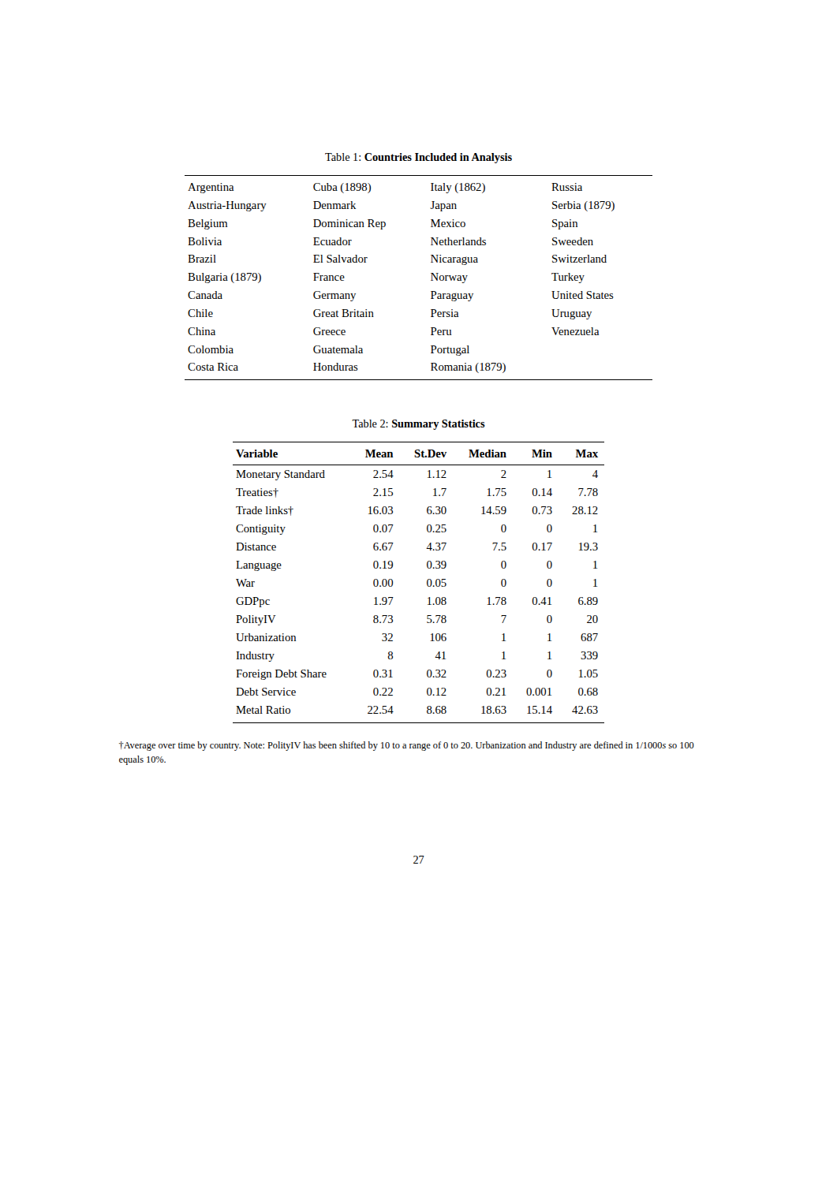Table 1: Countries Included in Analysis
| Argentina | Cuba (1898) | Italy (1862) | Russia |
| Austria-Hungary | Denmark | Japan | Serbia (1879) |
| Belgium | Dominican Rep | Mexico | Spain |
| Bolivia | Ecuador | Netherlands | Sweeden |
| Brazil | El Salvador | Nicaragua | Switzerland |
| Bulgaria (1879) | France | Norway | Turkey |
| Canada | Germany | Paraguay | United States |
| Chile | Great Britain | Persia | Uruguay |
| China | Greece | Peru | Venezuela |
| Colombia | Guatemala | Portugal | |
| Costa Rica | Honduras | Romania (1879) | |
Table 2: Summary Statistics
| Variable | Mean | St.Dev | Median | Min | Max |
| --- | --- | --- | --- | --- | --- |
| Monetary Standard | 2.54 | 1.12 | 2 | 1 | 4 |
| Treaties† | 2.15 | 1.7 | 1.75 | 0.14 | 7.78 |
| Trade links† | 16.03 | 6.30 | 14.59 | 0.73 | 28.12 |
| Contiguity | 0.07 | 0.25 | 0 | 0 | 1 |
| Distance | 6.67 | 4.37 | 7.5 | 0.17 | 19.3 |
| Language | 0.19 | 0.39 | 0 | 0 | 1 |
| War | 0.00 | 0.05 | 0 | 0 | 1 |
| GDPpc | 1.97 | 1.08 | 1.78 | 0.41 | 6.89 |
| PolityIV | 8.73 | 5.78 | 7 | 0 | 20 |
| Urbanization | 32 | 106 | 1 | 1 | 687 |
| Industry | 8 | 41 | 1 | 1 | 339 |
| Foreign Debt Share | 0.31 | 0.32 | 0.23 | 0 | 1.05 |
| Debt Service | 0.22 | 0.12 | 0.21 | 0.001 | 0.68 |
| Metal Ratio | 22.54 | 8.68 | 18.63 | 15.14 | 42.63 |
†Average over time by country. Note: PolityIV has been shifted by 10 to a range of 0 to 20. Urbanization and Industry are defined in 1/1000s so 100 equals 10%.
27